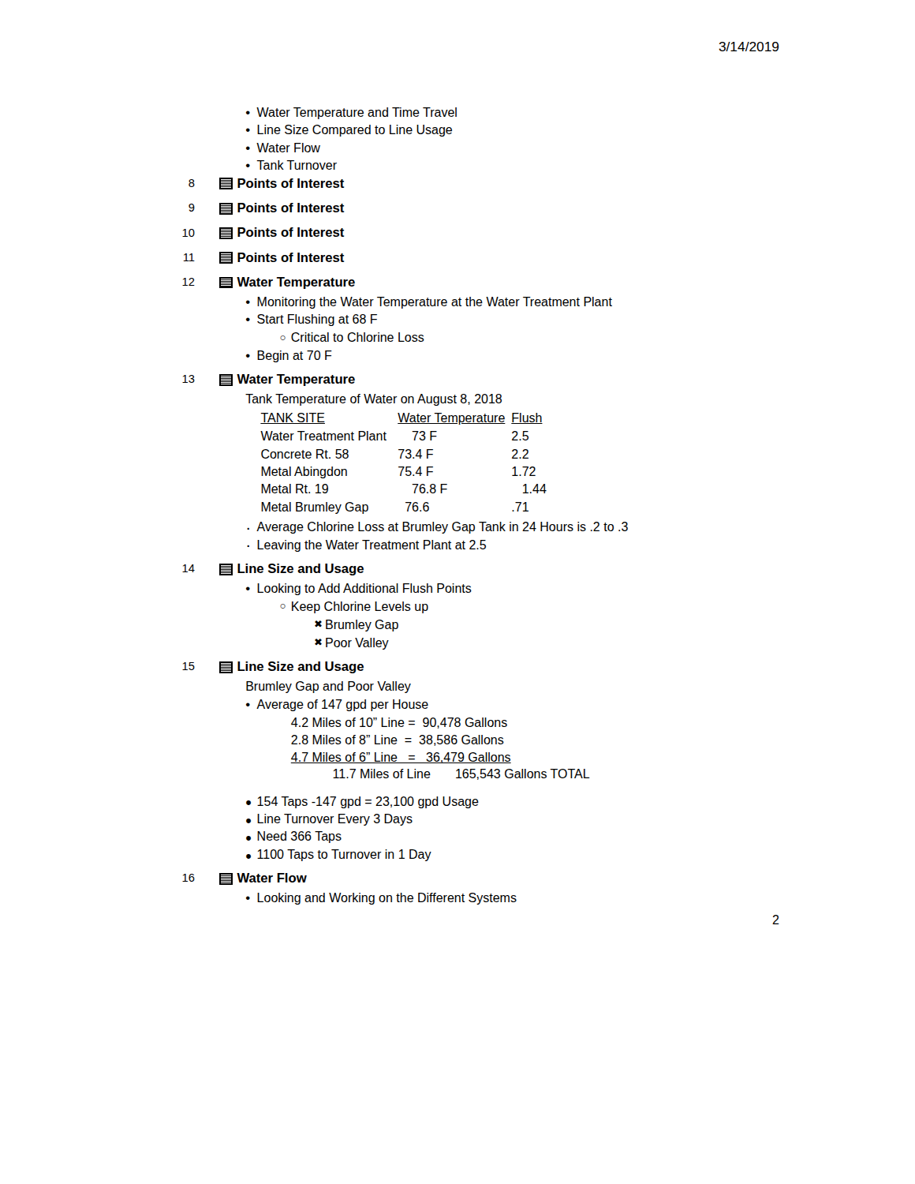3/14/2019
Water Temperature and Time Travel
Line Size Compared to Line Usage
Water Flow
Tank Turnover
8 Points of Interest
9 Points of Interest
10 Points of Interest
11 Points of Interest
12 Water Temperature
Monitoring the Water Temperature at the Water Treatment Plant
Start Flushing at 68 F
Critical to Chlorine Loss
Begin at 70 F
13 Water Temperature
Tank Temperature of Water on August 8, 2018
| TANK SITE | Water Temperature | Flush |
| --- | --- | --- |
| Water Treatment Plant | 73 F | 2.5 |
| Concrete Rt. 58 | 73.4 F | 2.2 |
| Metal Abingdon | 75.4 F | 1.72 |
| Metal Rt. 19 | 76.8 F | 1.44 |
| Metal Brumley Gap | 76.6 | .71 |
Average Chlorine Loss at Brumley Gap Tank in 24 Hours is .2 to .3
Leaving the Water Treatment Plant at 2.5
14 Line Size and Usage
Looking to Add Additional Flush Points
Keep Chlorine Levels up
Brumley Gap
Poor Valley
15 Line Size and Usage
Brumley Gap and Poor Valley
Average of 147 gpd per House
4.2 Miles of 10” Line = 90,478 Gallons
2.8 Miles of 8” Line = 38,586 Gallons
4.7 Miles of 6” Line = 36,479 Gallons
11.7 Miles of Line 165,543 Gallons TOTAL
154 Taps -147 gpd = 23,100 gpd Usage
Line Turnover Every 3 Days
Need 366 Taps
1100 Taps to Turnover in 1 Day
16 Water Flow
Looking and Working on the Different Systems
2